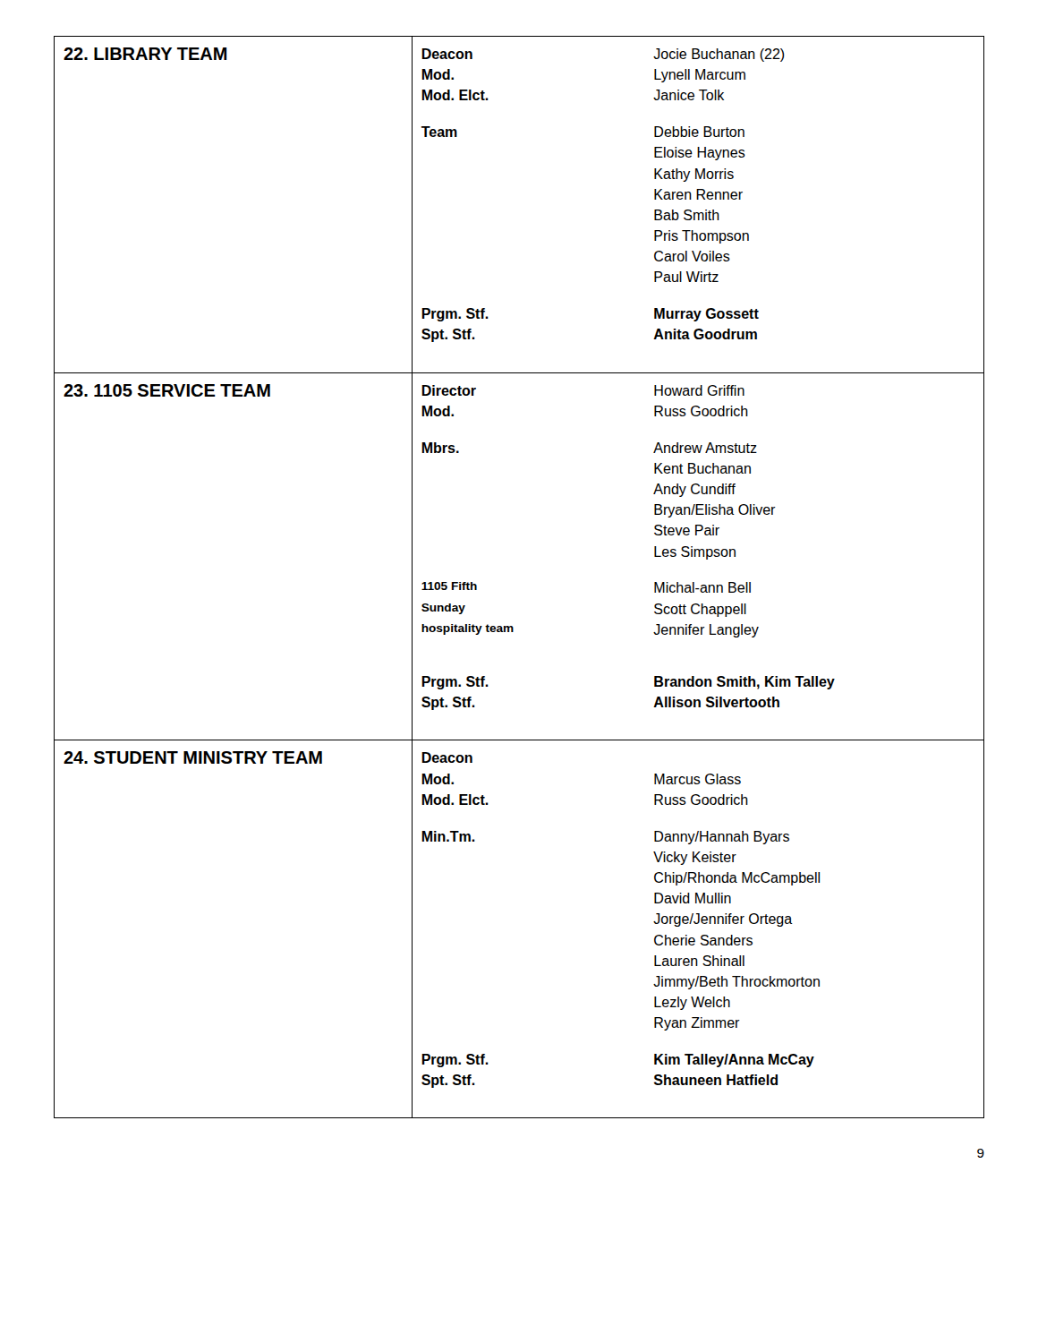| 22. LIBRARY TEAM | / Deacon / Jocie Buchanan (22) / / Mod. / Lynell Marcum / / Mod. Elct. / Janice Tolk / / Team / Debbie Burton / / / Eloise Haynes / / / Kathy Morris / / / Karen Renner / / / Bab Smith / / / Pris Thompson / / / Carol Voiles / / / Paul Wirtz / / Prgm. Stf. / Murray Gossett / / Spt. Stf. / Anita Goodrum / |
| 23. 1105 SERVICE TEAM | / Director / Howard Griffin / / Mod. / Russ Goodrich / / Mbrs. / Andrew Amstutz / / / Kent Buchanan / / / Andy Cundiff / / / Bryan/Elisha Oliver / / / Steve Pair / / / Les Simpson / / 1105 Fifth / Michal-ann Bell / / Sunday / Scott Chappell / / hospitality team / Jennifer Langley / / Prgm. Stf. / Brandon Smith, Kim Talley / / Spt. Stf. / Allison Silvertooth / |
| 24. STUDENT MINISTRY TEAM | / Deacon / / / Mod. / Marcus Glass / / Mod. Elct. / Russ Goodrich / / Min.Tm. / Danny/Hannah Byars / / / Vicky Keister / / / Chip/Rhonda McCampbell / / / David Mullin / / / Jorge/Jennifer Ortega / / / Cherie Sanders / / / Lauren Shinall / / / Jimmy/Beth Throckmorton / / / Lezly Welch / / / Ryan Zimmer / / Prgm. Stf. / Kim Talley/Anna McCay / / Spt. Stf. / Shauneen Hatfield / |
9